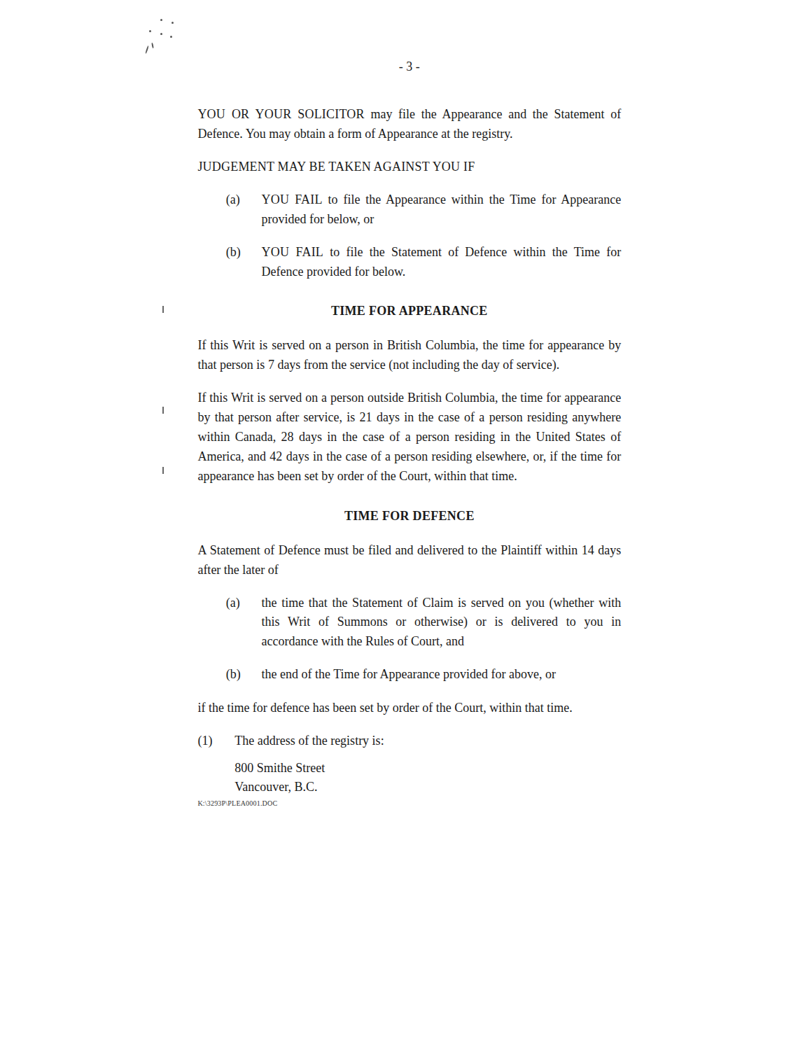- 3 -
YOU OR YOUR SOLICITOR may file the Appearance and the Statement of Defence. You may obtain a form of Appearance at the registry.
JUDGEMENT MAY BE TAKEN AGAINST YOU IF
(a) YOU FAIL to file the Appearance within the Time for Appearance provided for below, or
(b) YOU FAIL to file the Statement of Defence within the Time for Defence provided for below.
TIME FOR APPEARANCE
If this Writ is served on a person in British Columbia, the time for appearance by that person is 7 days from the service (not including the day of service).
If this Writ is served on a person outside British Columbia, the time for appearance by that person after service, is 21 days in the case of a person residing anywhere within Canada, 28 days in the case of a person residing in the United States of America, and 42 days in the case of a person residing elsewhere, or, if the time for appearance has been set by order of the Court, within that time.
TIME FOR DEFENCE
A Statement of Defence must be filed and delivered to the Plaintiff within 14 days after the later of
(a) the time that the Statement of Claim is served on you (whether with this Writ of Summons or otherwise) or is delivered to you in accordance with the Rules of Court, and
(b) the end of the Time for Appearance provided for above, or
if the time for defence has been set by order of the Court, within that time.
(1) The address of the registry is:
800 Smithe Street
Vancouver, B.C.
K:\3293P\PLEA0001.DOC